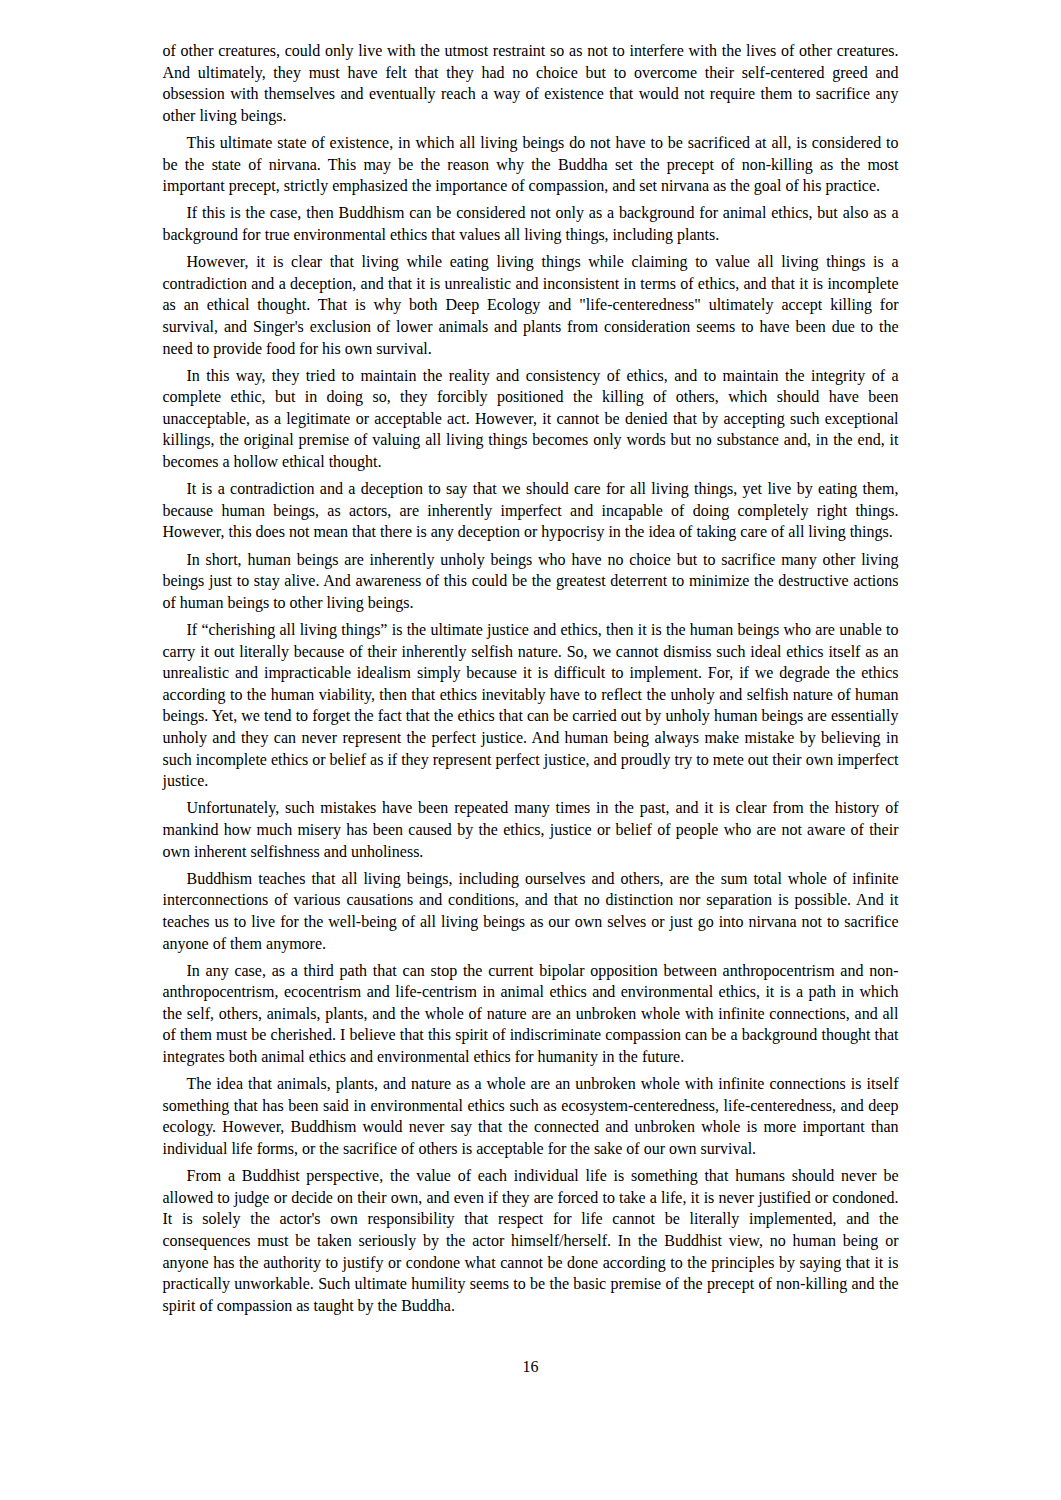of other creatures, could only live with the utmost restraint so as not to interfere with the lives of other creatures. And ultimately, they must have felt that they had no choice but to overcome their self-centered greed and obsession with themselves and eventually reach a way of existence that would not require them to sacrifice any other living beings.
This ultimate state of existence, in which all living beings do not have to be sacrificed at all, is considered to be the state of nirvana. This may be the reason why the Buddha set the precept of non-killing as the most important precept, strictly emphasized the importance of compassion, and set nirvana as the goal of his practice.
If this is the case, then Buddhism can be considered not only as a background for animal ethics, but also as a background for true environmental ethics that values all living things, including plants.
However, it is clear that living while eating living things while claiming to value all living things is a contradiction and a deception, and that it is unrealistic and inconsistent in terms of ethics, and that it is incomplete as an ethical thought. That is why both Deep Ecology and "life-centeredness" ultimately accept killing for survival, and Singer's exclusion of lower animals and plants from consideration seems to have been due to the need to provide food for his own survival.
In this way, they tried to maintain the reality and consistency of ethics, and to maintain the integrity of a complete ethic, but in doing so, they forcibly positioned the killing of others, which should have been unacceptable, as a legitimate or acceptable act. However, it cannot be denied that by accepting such exceptional killings, the original premise of valuing all living things becomes only words but no substance and, in the end, it becomes a hollow ethical thought.
It is a contradiction and a deception to say that we should care for all living things, yet live by eating them, because human beings, as actors, are inherently imperfect and incapable of doing completely right things. However, this does not mean that there is any deception or hypocrisy in the idea of taking care of all living things.
In short, human beings are inherently unholy beings who have no choice but to sacrifice many other living beings just to stay alive. And awareness of this could be the greatest deterrent to minimize the destructive actions of human beings to other living beings.
If “cherishing all living things” is the ultimate justice and ethics, then it is the human beings who are unable to carry it out literally because of their inherently selfish nature. So, we cannot dismiss such ideal ethics itself as an unrealistic and impracticable idealism simply because it is difficult to implement. For, if we degrade the ethics according to the human viability, then that ethics inevitably have to reflect the unholy and selfish nature of human beings. Yet, we tend to forget the fact that the ethics that can be carried out by unholy human beings are essentially unholy and they can never represent the perfect justice. And human being always make mistake by believing in such incomplete ethics or belief as if they represent perfect justice, and proudly try to mete out their own imperfect justice.
Unfortunately, such mistakes have been repeated many times in the past, and it is clear from the history of mankind how much misery has been caused by the ethics, justice or belief of people who are not aware of their own inherent selfishness and unholiness.
Buddhism teaches that all living beings, including ourselves and others, are the sum total whole of infinite interconnections of various causations and conditions, and that no distinction nor separation is possible. And it teaches us to live for the well-being of all living beings as our own selves or just go into nirvana not to sacrifice anyone of them anymore.
In any case, as a third path that can stop the current bipolar opposition between anthropocentrism and non-anthropocentrism, ecocentrism and life-centrism in animal ethics and environmental ethics, it is a path in which the self, others, animals, plants, and the whole of nature are an unbroken whole with infinite connections, and all of them must be cherished. I believe that this spirit of indiscriminate compassion can be a background thought that integrates both animal ethics and environmental ethics for humanity in the future.
The idea that animals, plants, and nature as a whole are an unbroken whole with infinite connections is itself something that has been said in environmental ethics such as ecosystem-centeredness, life-centeredness, and deep ecology. However, Buddhism would never say that the connected and unbroken whole is more important than individual life forms, or the sacrifice of others is acceptable for the sake of our own survival.
From a Buddhist perspective, the value of each individual life is something that humans should never be allowed to judge or decide on their own, and even if they are forced to take a life, it is never justified or condoned. It is solely the actor's own responsibility that respect for life cannot be literally implemented, and the consequences must be taken seriously by the actor himself/herself. In the Buddhist view, no human being or anyone has the authority to justify or condone what cannot be done according to the principles by saying that it is practically unworkable. Such ultimate humility seems to be the basic premise of the precept of non-killing and the spirit of compassion as taught by the Buddha.
16